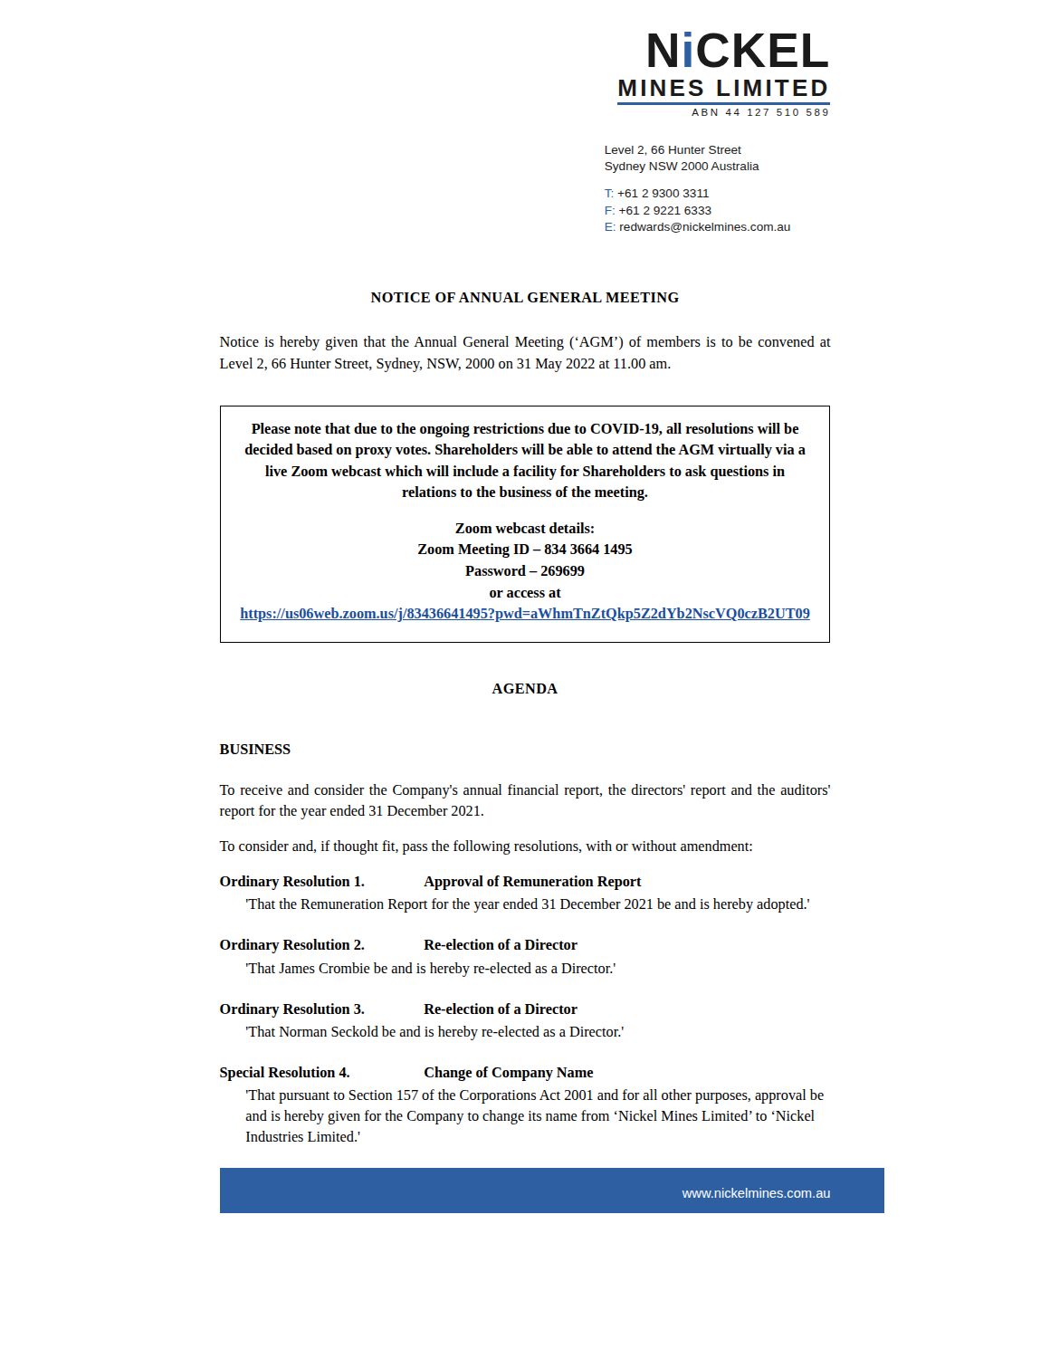Ni CKEL
MINES LIMITED
ABN 44 127 510 589
Level 2, 66 Hunter Street
Sydney NSW 2000 Australia
T: +61 2 9300 3311
F: +61 2 9221 6333
E: redwards@nickelmines.com.au
NOTICE OF ANNUAL GENERAL MEETING
Notice is hereby given that the Annual General Meeting (‘AGM’) of members is to be convened at Level 2, 66 Hunter Street, Sydney, NSW, 2000 on 31 May 2022 at 11.00 am.
Please note that due to the ongoing restrictions due to COVID-19, all resolutions will be decided based on proxy votes. Shareholders will be able to attend the AGM virtually via a live Zoom webcast which will include a facility for Shareholders to ask questions in relations to the business of the meeting.
Zoom webcast details:
Zoom Meeting ID – 834 3664 1495
Password – 269699
or access at
https://us06web.zoom.us/j/83436641495?pwd=aWhmTnZtQkp5Z2dYb2NscVQ0czB2UT09
AGENDA
BUSINESS
To receive and consider the Company's annual financial report, the directors' report and the auditors' report for the year ended 31 December 2021.
To consider and, if thought fit, pass the following resolutions, with or without amendment:
Ordinary Resolution 1. Approval of Remuneration Report
'That the Remuneration Report for the year ended 31 December 2021 be and is hereby adopted.'
Ordinary Resolution 2. Re-election of a Director
'That James Crombie be and is hereby re-elected as a Director.'
Ordinary Resolution 3. Re-election of a Director
'That Norman Seckold be and is hereby re-elected as a Director.'
Special Resolution 4. Change of Company Name
'That pursuant to Section 157 of the Corporations Act 2001 and for all other purposes, approval be and is hereby given for the Company to change its name from ‘Nickel Mines Limited’ to ‘Nickel Industries Limited.'
www.nickelmines.com.au